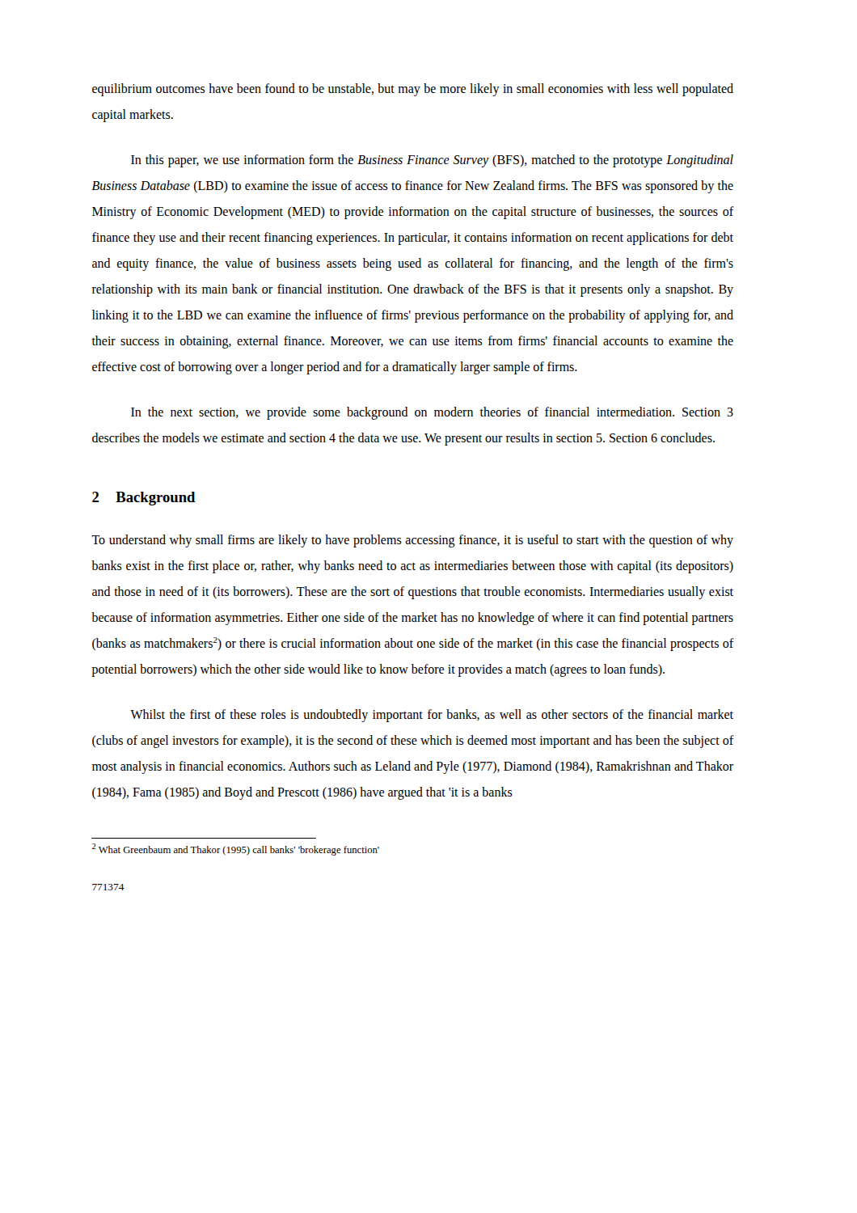equilibrium outcomes have been found to be unstable, but may be more likely in small economies with less well populated capital markets.
In this paper, we use information form the Business Finance Survey (BFS), matched to the prototype Longitudinal Business Database (LBD) to examine the issue of access to finance for New Zealand firms. The BFS was sponsored by the Ministry of Economic Development (MED) to provide information on the capital structure of businesses, the sources of finance they use and their recent financing experiences. In particular, it contains information on recent applications for debt and equity finance, the value of business assets being used as collateral for financing, and the length of the firm's relationship with its main bank or financial institution. One drawback of the BFS is that it presents only a snapshot. By linking it to the LBD we can examine the influence of firms' previous performance on the probability of applying for, and their success in obtaining, external finance. Moreover, we can use items from firms' financial accounts to examine the effective cost of borrowing over a longer period and for a dramatically larger sample of firms.
In the next section, we provide some background on modern theories of financial intermediation. Section 3 describes the models we estimate and section 4 the data we use. We present our results in section 5. Section 6 concludes.
2 Background
To understand why small firms are likely to have problems accessing finance, it is useful to start with the question of why banks exist in the first place or, rather, why banks need to act as intermediaries between those with capital (its depositors) and those in need of it (its borrowers). These are the sort of questions that trouble economists. Intermediaries usually exist because of information asymmetries. Either one side of the market has no knowledge of where it can find potential partners (banks as matchmakers2) or there is crucial information about one side of the market (in this case the financial prospects of potential borrowers) which the other side would like to know before it provides a match (agrees to loan funds).
Whilst the first of these roles is undoubtedly important for banks, as well as other sectors of the financial market (clubs of angel investors for example), it is the second of these which is deemed most important and has been the subject of most analysis in financial economics. Authors such as Leland and Pyle (1977), Diamond (1984), Ramakrishnan and Thakor (1984), Fama (1985) and Boyd and Prescott (1986) have argued that 'it is a banks
2 What Greenbaum and Thakor (1995) call banks' 'brokerage function'
771374